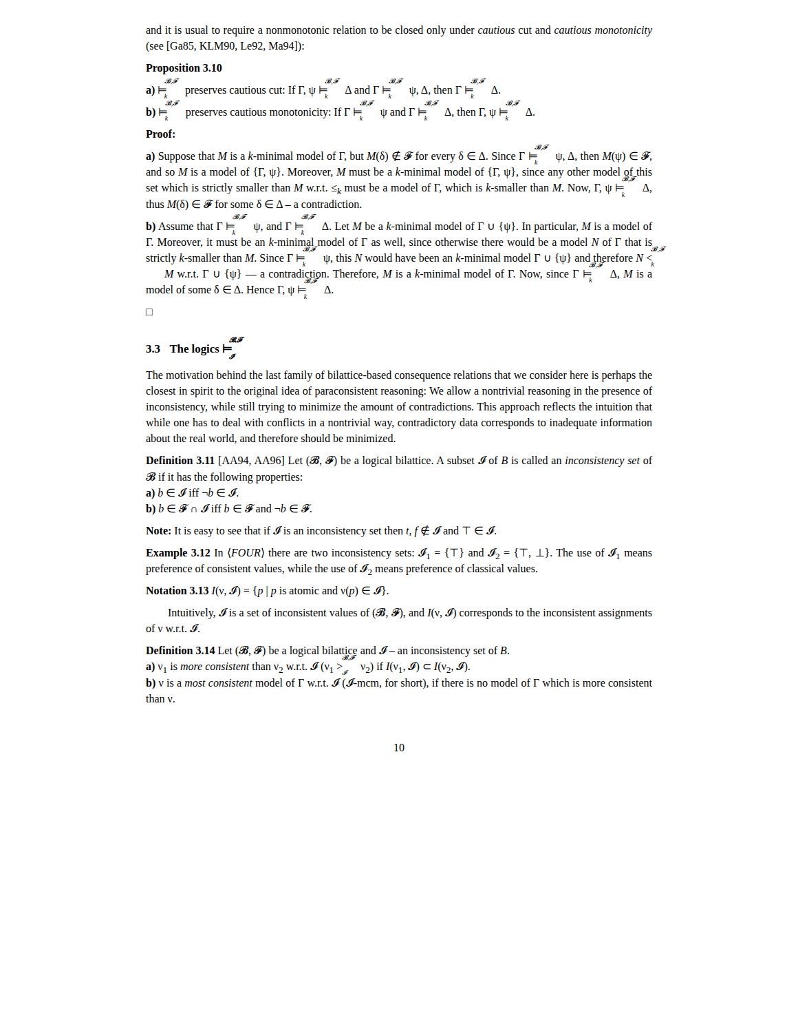and it is usual to require a nonmonotonic relation to be closed only under cautious cut and cautious monotonicity (see [Ga85, KLM90, Le92, Ma94]):
Proposition 3.10
a) ⊨𝓑,𝓕 k preserves cautious cut: If Γ, ψ ⊨𝓑,𝓕 k Δ and Γ ⊨𝓑,𝓕 k ψ, Δ, then Γ ⊨𝓑,𝓕 k Δ.
b) ⊨𝓑,𝓕 k preserves cautious monotonicity: If Γ ⊨𝓑,𝓕 k ψ and Γ ⊨𝓑,𝓕 k Δ, then Γ, ψ ⊨𝓑,𝓕 k Δ.
Proof:
a) Suppose that M is a k-minimal model of Γ, but M(δ) ∉ 𝓕 for every δ ∈ Δ. Since Γ ⊨𝓑,𝓕 k ψ, Δ, then M(ψ) ∈ 𝓕, and so M is a model of {Γ, ψ}. Moreover, M must be a k-minimal model of {Γ, ψ}, since any other model of this set which is strictly smaller than M w.r.t. ≤k must be a model of Γ, which is k-smaller than M. Now, Γ, ψ ⊨𝓑,𝓕 k Δ, thus M(δ) ∈ 𝓕 for some δ ∈ Δ – a contradiction.
b) Assume that Γ ⊨𝓑,𝓕 k ψ, and Γ ⊨𝓑,𝓕 k Δ. Let M be a k-minimal model of Γ ∪ {ψ}. In particular, M is a model of Γ. Moreover, it must be an k-minimal model of Γ as well, since otherwise there would be a model N of Γ that is strictly k-smaller than M. Since Γ ⊨𝓑,𝓕 k ψ, this N would have been an k-minimal model Γ ∪ {ψ} and therefore N <𝓑,𝓕 k M w.r.t. Γ ∪ {ψ} — a contradiction. Therefore, M is a k-minimal model of Γ. Now, since Γ ⊨𝓑,𝓕 k Δ, M is a model of some δ ∈ Δ. Hence Γ, ψ ⊨𝓑,𝓕 k Δ.
□
3.3 The logics ⊨𝓑,𝓕 𝓘
The motivation behind the last family of bilattice-based consequence relations that we consider here is perhaps the closest in spirit to the original idea of paraconsistent reasoning: We allow a nontrivial reasoning in the presence of inconsistency, while still trying to minimize the amount of contradictions. This approach reflects the intuition that while one has to deal with conflicts in a nontrivial way, contradictory data corresponds to inadequate information about the real world, and therefore should be minimized.
Definition 3.11 [AA94, AA96] Let (𝓑, 𝓕) be a logical bilattice. A subset 𝓘 of B is called an inconsistency set of 𝓑 if it has the following properties:
a) b ∈ 𝓘 iff ¬b ∈ 𝓘.
b) b ∈ 𝓕 ∩ 𝓘 iff b ∈ 𝓕 and ¬b ∈ 𝓕.
Note: It is easy to see that if 𝓘 is an inconsistency set then t, f ∉ 𝓘 and ⊤ ∈ 𝓘.
Example 3.12 In ⟨FOUR⟩ there are two inconsistency sets: 𝓘1 = {⊤} and 𝓘2 = {⊤, ⊥}. The use of 𝓘1 means preference of consistent values, while the use of 𝓘2 means preference of classical values.
Notation 3.13 I(ν, 𝓘) = {p | p is atomic and ν(p) ∈ 𝓘}.
Intuitively, 𝓘 is a set of inconsistent values of (𝓑, 𝓕), and I(ν, 𝓘) corresponds to the inconsistent assignments of ν w.r.t. 𝓘.
Definition 3.14 Let (𝓑, 𝓕) be a logical bilattice and 𝓘 – an inconsistency set of B.
a) ν1 is more consistent than ν2 w.r.t. 𝓘 (ν1 >𝓑,𝓕 𝓘 ν2) if I(ν1, 𝓘) ⊂ I(ν2, 𝓘).
b) ν is a most consistent model of Γ w.r.t. 𝓘 (𝓘-mcm, for short), if there is no model of Γ which is more consistent than ν.
10